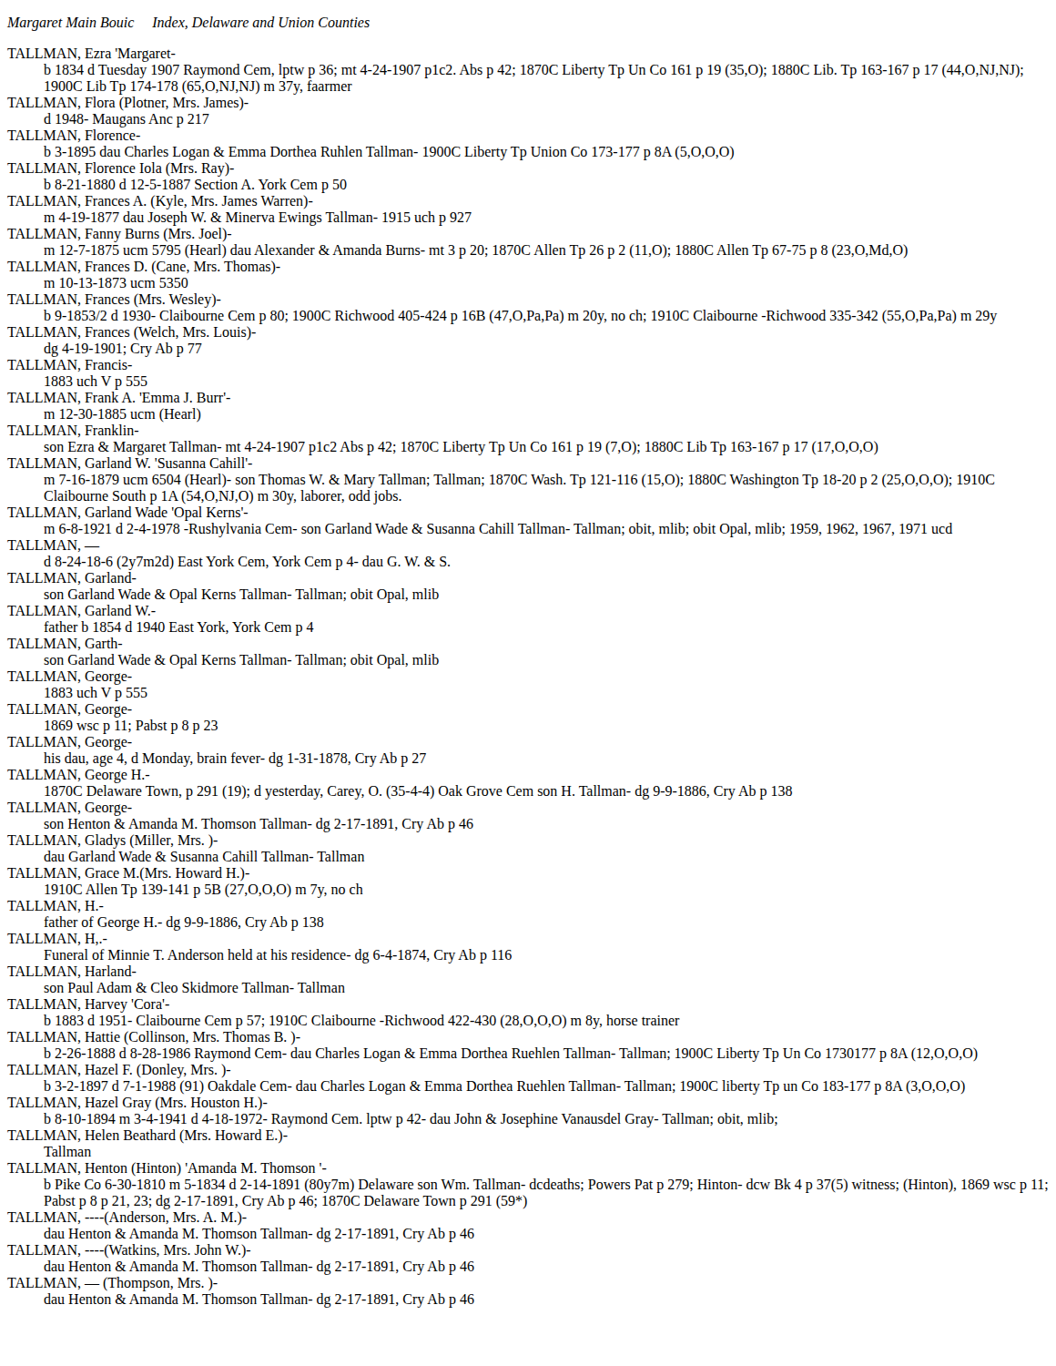Margaret Main Bouic Index, Delaware and Union Counties
TALLMAN, Ezra 'Margaret-
b 1834 d Tuesday 1907 Raymond Cem, lptw p 36; mt 4-24-1907 p1c2. Abs p 42; 1870C Liberty Tp Un Co 161 p 19 (35,O); 1880C Lib. Tp 163-167 p 17 (44,O,NJ,NJ); 1900C Lib Tp 174-178 (65,O,NJ,NJ) m 37y, faarmer
TALLMAN, Flora (Plotner, Mrs. James)-
d 1948- Maugans Anc p 217
TALLMAN, Florence-
b 3-1895 dau Charles Logan & Emma Dorthea Ruhlen Tallman- 1900C Liberty Tp Union Co 173-177 p 8A (5,O,O,O)
TALLMAN, Florence Iola (Mrs. Ray)-
b 8-21-1880 d 12-5-1887 Section A. York Cem p 50
TALLMAN, Frances A. (Kyle, Mrs. James Warren)-
m 4-19-1877 dau Joseph W. & Minerva Ewings Tallman- 1915 uch p 927
TALLMAN, Fanny Burns (Mrs. Joel)-
m 12-7-1875 ucm 5795 (Hearl) dau Alexander & Amanda Burns- mt 3 p 20; 1870C Allen Tp 26 p 2 (11,O); 1880C Allen Tp 67-75 p 8 (23,O,Md,O)
TALLMAN, Frances D. (Cane, Mrs. Thomas)-
m 10-13-1873 ucm 5350
TALLMAN, Frances (Mrs. Wesley)-
b 9-1853/2 d 1930- Claibourne Cem p 80; 1900C Richwood 405-424 p 16B (47,O,Pa,Pa) m 20y, no ch; 1910C Claibourne -Richwood 335-342 (55,O,Pa,Pa) m 29y
TALLMAN, Frances (Welch, Mrs. Louis)-
dg 4-19-1901; Cry Ab p 77
TALLMAN, Francis-
1883 uch V p 555
TALLMAN, Frank A. 'Emma J. Burr'-
m 12-30-1885 ucm (Hearl)
TALLMAN, Franklin-
son Ezra & Margaret Tallman- mt 4-24-1907 p1c2 Abs p 42; 1870C Liberty Tp Un Co 161 p 19 (7,O); 1880C Lib Tp 163-167 p 17 (17,O,O,O)
TALLMAN, Garland W. 'Susanna Cahill'-
m 7-16-1879 ucm 6504 (Hearl)- son Thomas W. & Mary Tallman; Tallman; 1870C Wash. Tp 121-116 (15,O); 1880C Washington Tp 18-20 p 2 (25,O,O,O); 1910C Claibourne South p 1A (54,O,NJ,O) m 30y, laborer, odd jobs.
TALLMAN, Garland Wade 'Opal Kerns'-
m 6-8-1921 d 2-4-1978 -Rushylvania Cem- son Garland Wade & Susanna Cahill Tallman- Tallman; obit, mlib; obit Opal, mlib; 1959, 1962, 1967, 1971 ucd
TALLMAN, —
d 8-24-18-6 (2y7m2d) East York Cem, York Cem p 4- dau G. W. & S.
TALLMAN, Garland-
son Garland Wade & Opal Kerns Tallman- Tallman; obit Opal, mlib
TALLMAN, Garland W.-
father b 1854 d 1940 East York, York Cem p 4
TALLMAN, Garth-
son Garland Wade & Opal Kerns Tallman- Tallman; obit Opal, mlib
TALLMAN, George-
1883 uch V p 555
TALLMAN, George-
1869 wsc p 11; Pabst p 8 p 23
TALLMAN, George-
his dau, age 4, d Monday, brain fever- dg 1-31-1878, Cry Ab p 27
TALLMAN, George H.-
1870C Delaware Town, p 291 (19); d yesterday, Carey, O. (35-4-4) Oak Grove Cem son H. Tallman- dg 9-9-1886, Cry Ab p 138
TALLMAN, George-
son Henton & Amanda M. Thomson Tallman- dg 2-17-1891, Cry Ab p 46
TALLMAN, Gladys (Miller, Mrs. )-
dau Garland Wade & Susanna Cahill Tallman- Tallman
TALLMAN, Grace M.(Mrs. Howard H.)-
1910C Allen Tp 139-141 p 5B (27,O,O,O) m 7y, no ch
TALLMAN, H.-
father of George H.- dg 9-9-1886, Cry Ab p 138
TALLMAN, H,.-
Funeral of Minnie T. Anderson held at his residence- dg 6-4-1874, Cry Ab p 116
TALLMAN, Harland-
son Paul Adam & Cleo Skidmore Tallman- Tallman
TALLMAN, Harvey 'Cora'-
b 1883 d 1951- Claibourne Cem p 57; 1910C Claibourne -Richwood 422-430 (28,O,O,O) m 8y, horse trainer
TALLMAN, Hattie (Collinson, Mrs. Thomas B. )-
b 2-26-1888 d 8-28-1986 Raymond Cem- dau Charles Logan & Emma Dorthea Ruehlen Tallman- Tallman; 1900C Liberty Tp Un Co 1730177 p 8A (12,O,O,O)
TALLMAN, Hazel F. (Donley, Mrs. )-
b 3-2-1897 d 7-1-1988 (91) Oakdale Cem- dau Charles Logan & Emma Dorthea Ruehlen Tallman- Tallman; 1900C liberty Tp un Co 183-177 p 8A (3,O,O,O)
TALLMAN, Hazel Gray (Mrs. Houston H.)-
b 8-10-1894 m 3-4-1941 d 4-18-1972- Raymond Cem. lptw p 42- dau John & Josephine Vanausdel Gray- Tallman; obit, mlib;
TALLMAN, Helen Beathard (Mrs. Howard E.)-
Tallman
TALLMAN, Henton (Hinton) 'Amanda M. Thomson '-
b Pike Co 6-30-1810 m 5-1834 d 2-14-1891 (80y7m) Delaware son Wm. Tallman- dcdeaths; Powers Pat p 279; Hinton- dcw Bk 4 p 37(5) witness; (Hinton), 1869 wsc p 11; Pabst p 8 p 21, 23; dg 2-17-1891, Cry Ab p 46; 1870C Delaware Town p 291 (59*)
TALLMAN, ----(Anderson, Mrs. A. M.)-
dau Henton & Amanda M. Thomson Tallman- dg 2-17-1891, Cry Ab p 46
TALLMAN, ----(Watkins, Mrs. John W.)-
dau Henton & Amanda M. Thomson Tallman- dg 2-17-1891, Cry Ab p 46
TALLMAN, — (Thompson, Mrs. )-
dau Henton & Amanda M. Thomson Tallman- dg 2-17-1891, Cry Ab p 46